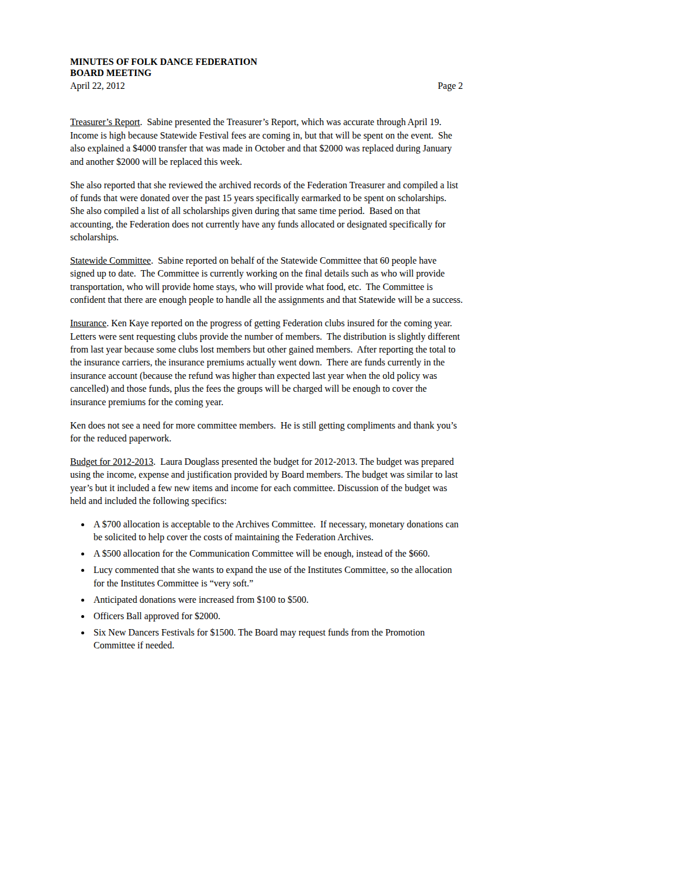MINUTES OF FOLK DANCE FEDERATION
BOARD MEETING
April 22, 2012 Page 2
Treasurer’s Report. Sabine presented the Treasurer’s Report, which was accurate through April 19. Income is high because Statewide Festival fees are coming in, but that will be spent on the event. She also explained a $4000 transfer that was made in October and that $2000 was replaced during January and another $2000 will be replaced this week.
She also reported that she reviewed the archived records of the Federation Treasurer and compiled a list of funds that were donated over the past 15 years specifically earmarked to be spent on scholarships. She also compiled a list of all scholarships given during that same time period. Based on that accounting, the Federation does not currently have any funds allocated or designated specifically for scholarships.
Statewide Committee. Sabine reported on behalf of the Statewide Committee that 60 people have signed up to date. The Committee is currently working on the final details such as who will provide transportation, who will provide home stays, who will provide what food, etc. The Committee is confident that there are enough people to handle all the assignments and that Statewide will be a success.
Insurance. Ken Kaye reported on the progress of getting Federation clubs insured for the coming year. Letters were sent requesting clubs provide the number of members. The distribution is slightly different from last year because some clubs lost members but other gained members. After reporting the total to the insurance carriers, the insurance premiums actually went down. There are funds currently in the insurance account (because the refund was higher than expected last year when the old policy was cancelled) and those funds, plus the fees the groups will be charged will be enough to cover the insurance premiums for the coming year.
Ken does not see a need for more committee members. He is still getting compliments and thank you’s for the reduced paperwork.
Budget for 2012-2013. Laura Douglass presented the budget for 2012-2013. The budget was prepared using the income, expense and justification provided by Board members. The budget was similar to last year’s but it included a few new items and income for each committee. Discussion of the budget was held and included the following specifics:
A $700 allocation is acceptable to the Archives Committee. If necessary, monetary donations can be solicited to help cover the costs of maintaining the Federation Archives.
A $500 allocation for the Communication Committee will be enough, instead of the $660.
Lucy commented that she wants to expand the use of the Institutes Committee, so the allocation for the Institutes Committee is “very soft.”
Anticipated donations were increased from $100 to $500.
Officers Ball approved for $2000.
Six New Dancers Festivals for $1500. The Board may request funds from the Promotion Committee if needed.